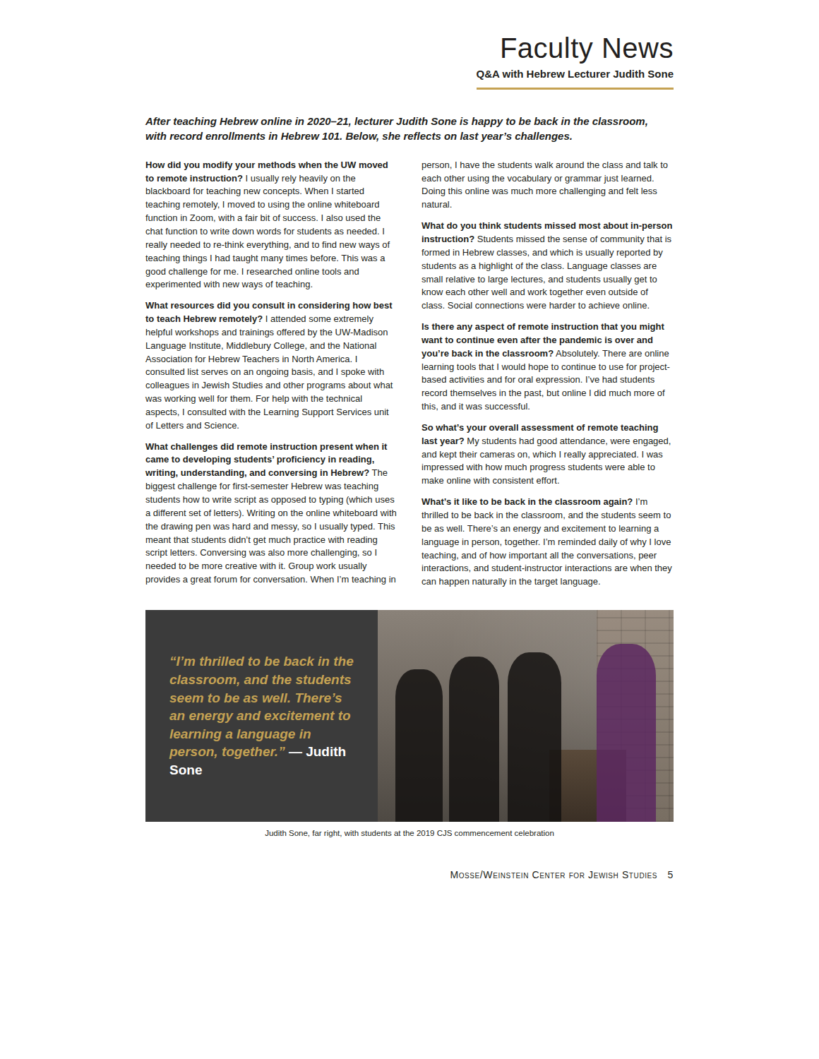Faculty News
Q&A with Hebrew Lecturer Judith Sone
After teaching Hebrew online in 2020–21, lecturer Judith Sone is happy to be back in the classroom, with record enrollments in Hebrew 101. Below, she reflects on last year’s challenges.
How did you modify your methods when the UW moved to remote instruction? I usually rely heavily on the blackboard for teaching new concepts. When I started teaching remotely, I moved to using the online whiteboard function in Zoom, with a fair bit of success. I also used the chat function to write down words for students as needed. I really needed to re-think everything, and to find new ways of teaching things I had taught many times before. This was a good challenge for me. I researched online tools and experimented with new ways of teaching.
What resources did you consult in considering how best to teach Hebrew remotely? I attended some extremely helpful workshops and trainings offered by the UW-Madison Language Institute, Middlebury College, and the National Association for Hebrew Teachers in North America. I consulted list serves on an ongoing basis, and I spoke with colleagues in Jewish Studies and other programs about what was working well for them. For help with the technical aspects, I consulted with the Learning Support Services unit of Letters and Science.
What challenges did remote instruction present when it came to developing students’ proficiency in reading, writing, understanding, and conversing in Hebrew? The biggest challenge for first-semester Hebrew was teaching students how to write script as opposed to typing (which uses a different set of letters). Writing on the online whiteboard with the drawing pen was hard and messy, so I usually typed. This meant that students didn’t get much practice with reading script letters. Conversing was also more challenging, so I needed to be more creative with it. Group work usually provides a great forum for conversation. When I’m teaching in person, I have the students walk around the class and talk to each other using the vocabulary or grammar just learned. Doing this online was much more challenging and felt less natural.
What do you think students missed most about in-person instruction? Students missed the sense of community that is formed in Hebrew classes, and which is usually reported by students as a highlight of the class. Language classes are small relative to large lectures, and students usually get to know each other well and work together even outside of class. Social connections were harder to achieve online.
Is there any aspect of remote instruction that you might want to continue even after the pandemic is over and you’re back in the classroom? Absolutely. There are online learning tools that I would hope to continue to use for project-based activities and for oral expression. I’ve had students record themselves in the past, but online I did much more of this, and it was successful.
So what’s your overall assessment of remote teaching last year? My students had good attendance, were engaged, and kept their cameras on, which I really appreciated. I was impressed with how much progress students were able to make online with consistent effort.
What’s it like to be back in the classroom again? I’m thrilled to be back in the classroom, and the students seem to be as well. There’s an energy and excitement to learning a language in person, together. I’m reminded daily of why I love teaching, and of how important all the conversations, peer interactions, and student-instructor interactions are when they can happen naturally in the target language.
“I’m thrilled to be back in the classroom, and the students seem to be as well. There’s an energy and excitement to learning a language in person, together.” — Judith Sone
Judith Sone, far right, with students at the 2019 CJS commencement celebration
Mosse/Weinstein Center for Jewish Studies 5